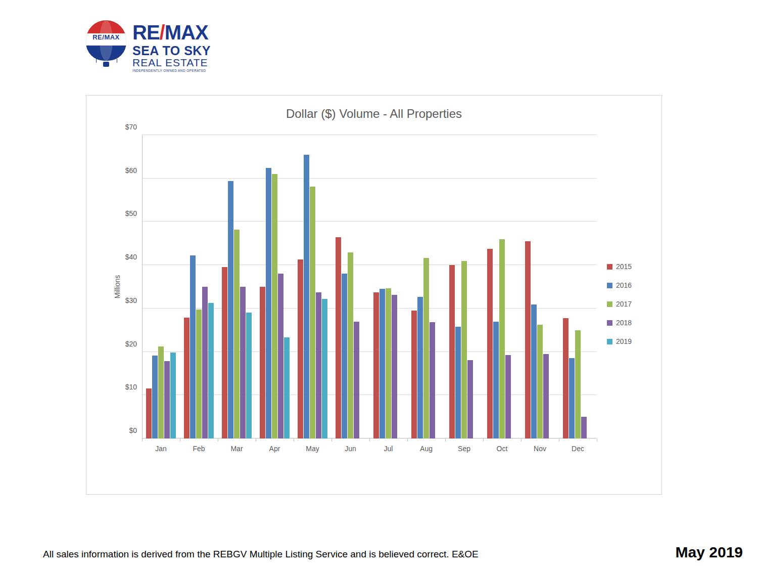RE/MAX
RE/MAX
SEA TO SKY
REAL ESTATE
INDEPENDENTLY OWNED AND OPERATED
Dollar ($) Volume - All Properties
Millions
$0
$10
$20
$30
$40
$50
$60
$70
Jan
Feb
Mar
Apr
May
Jun
Jul
Aug
Sep
Oct
Nov
Dec
2015
2016
2017
2018
2019
All sales information is derived from the REBGV Multiple Listing Service and is believed correct. E&OE
May 2019